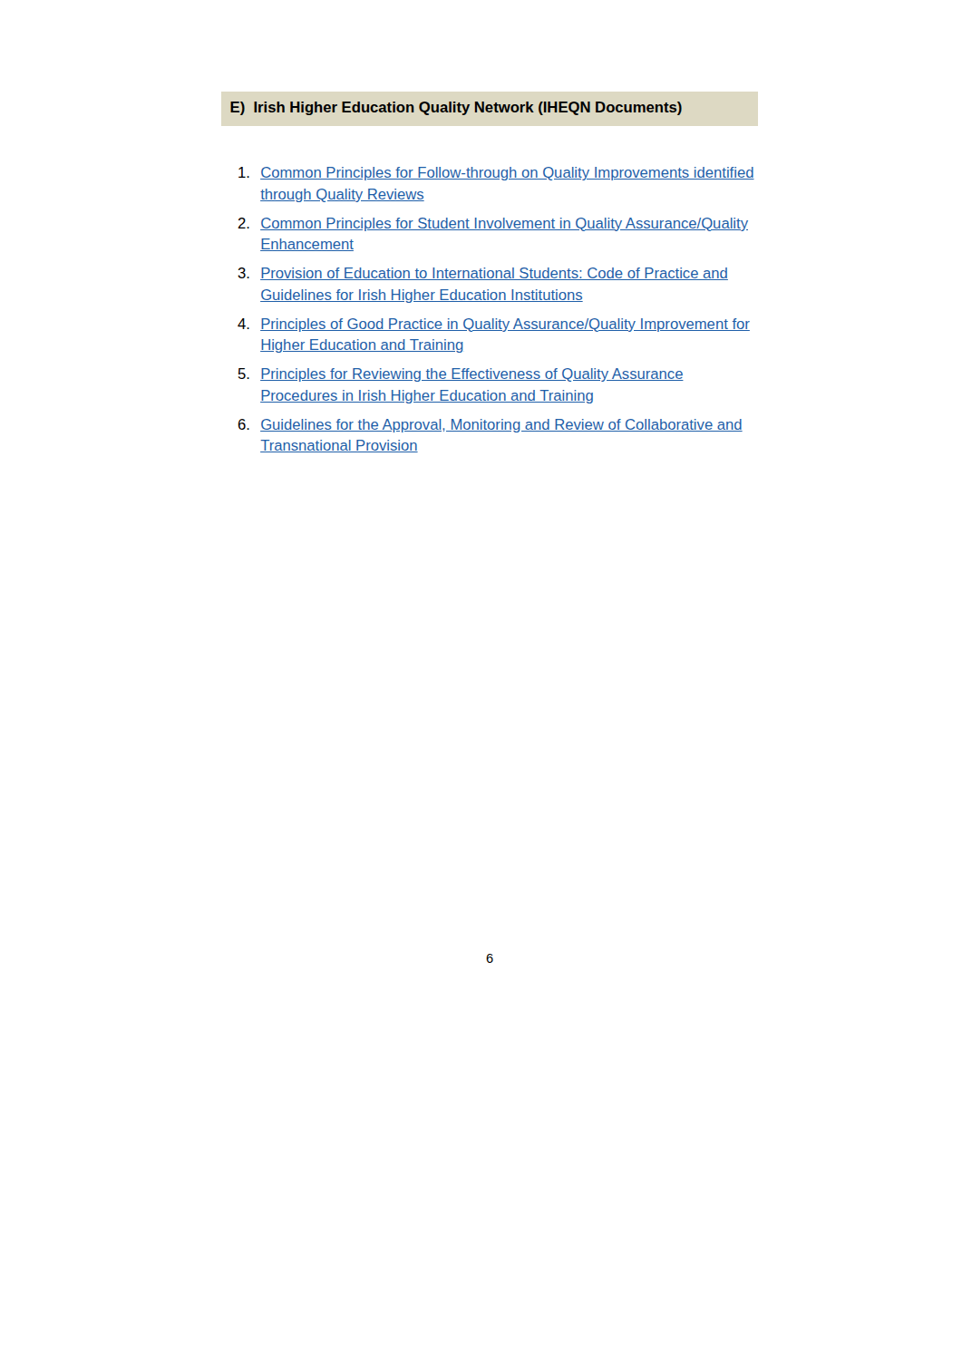E) Irish Higher Education Quality Network (IHEQN Documents)
Common Principles for Follow-through on Quality Improvements identified through Quality Reviews
Common Principles for Student Involvement in Quality Assurance/Quality Enhancement
Provision of Education to International Students: Code of Practice and Guidelines for Irish Higher Education Institutions
Principles of Good Practice in Quality Assurance/Quality Improvement for Higher Education and Training
Principles for Reviewing the Effectiveness of Quality Assurance Procedures in Irish Higher Education and Training
Guidelines for the Approval, Monitoring and Review of Collaborative and Transnational Provision
6